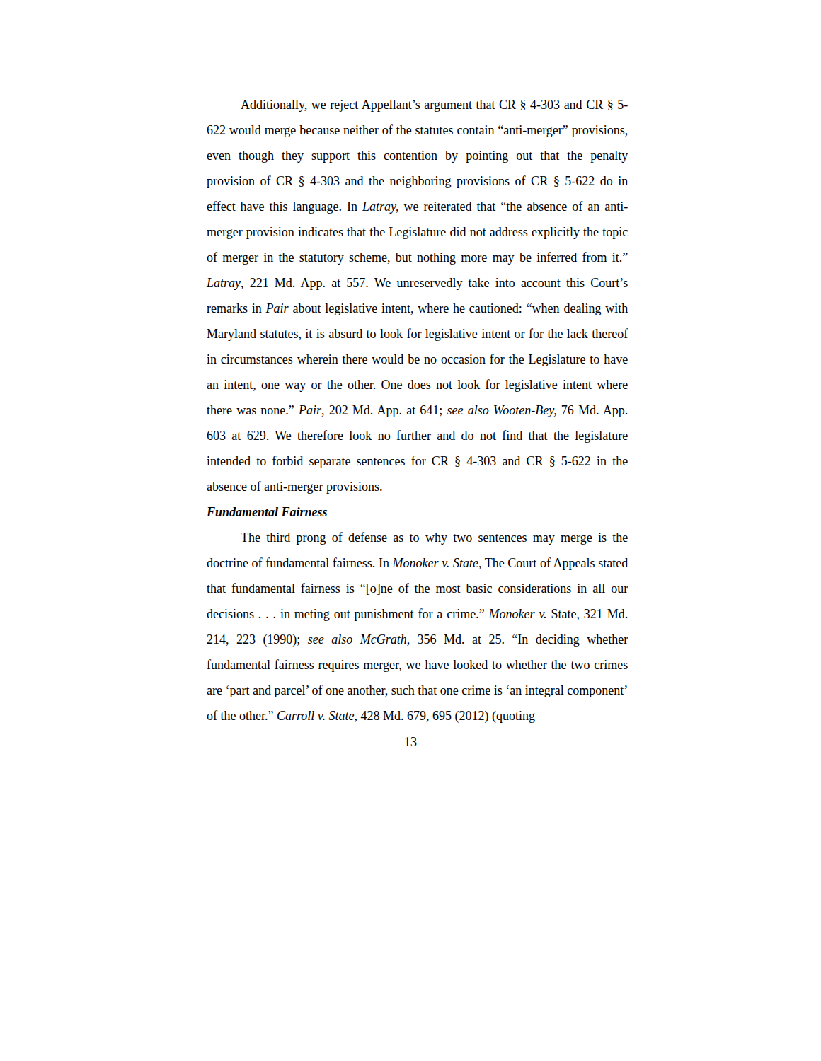Additionally, we reject Appellant’s argument that CR § 4-303 and CR § 5-622 would merge because neither of the statutes contain “anti-merger” provisions, even though they support this contention by pointing out that the penalty provision of CR § 4-303 and the neighboring provisions of CR § 5-622 do in effect have this language. In Latray, we reiterated that “the absence of an anti-merger provision indicates that the Legislature did not address explicitly the topic of merger in the statutory scheme, but nothing more may be inferred from it.” Latray, 221 Md. App. at 557. We unreservedly take into account this Court’s remarks in Pair about legislative intent, where he cautioned: “when dealing with Maryland statutes, it is absurd to look for legislative intent or for the lack thereof in circumstances wherein there would be no occasion for the Legislature to have an intent, one way or the other. One does not look for legislative intent where there was none.” Pair, 202 Md. App. at 641; see also Wooten-Bey, 76 Md. App. 603 at 629. We therefore look no further and do not find that the legislature intended to forbid separate sentences for CR § 4-303 and CR § 5-622 in the absence of anti-merger provisions.
Fundamental Fairness
The third prong of defense as to why two sentences may merge is the doctrine of fundamental fairness. In Monoker v. State, The Court of Appeals stated that fundamental fairness is “[o]ne of the most basic considerations in all our decisions . . . in meting out punishment for a crime.” Monoker v. State, 321 Md. 214, 223 (1990); see also McGrath, 356 Md. at 25. “In deciding whether fundamental fairness requires merger, we have looked to whether the two crimes are ‘part and parcel’ of one another, such that one crime is ‘an integral component’ of the other.” Carroll v. State, 428 Md. 679, 695 (2012) (quoting
13